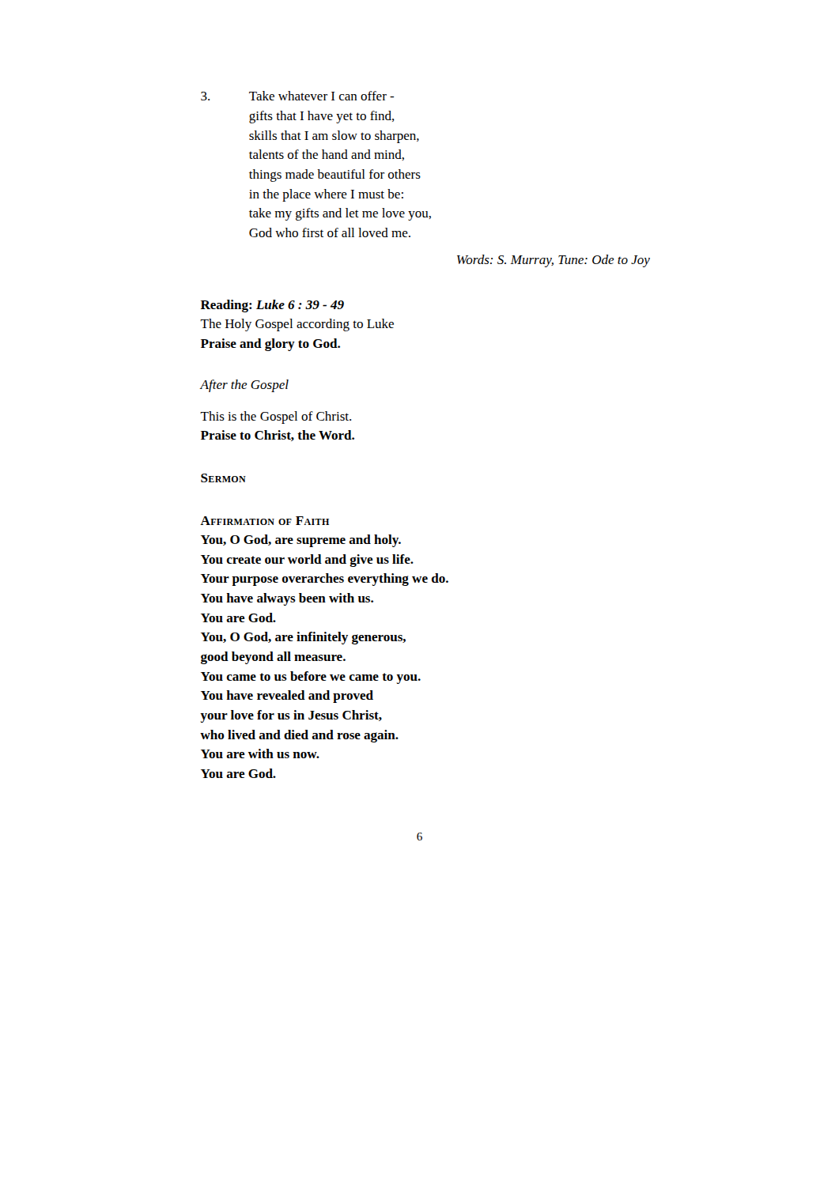3.
Take whatever I can offer -
gifts that I have yet to find,
skills that I am slow to sharpen,
talents of the hand and mind,
things made beautiful for others
in the place where I must be:
take my gifts and let me love you,
God who first of all loved me.
Words: S. Murray, Tune: Ode to Joy
Reading: Luke 6 : 39 - 49
The Holy Gospel according to Luke
Praise and glory to God.
After the Gospel
This is the Gospel of Christ.
Praise to Christ, the Word.
Sermon
Affirmation of Faith
You, O God, are supreme and holy.
You create our world and give us life.
Your purpose overarches everything we do.
You have always been with us.
You are God.
You, O God, are infinitely generous,
good beyond all measure.
You came to us before we came to you.
You have revealed and proved
your love for us in Jesus Christ,
who lived and died and rose again.
You are with us now.
You are God.
6